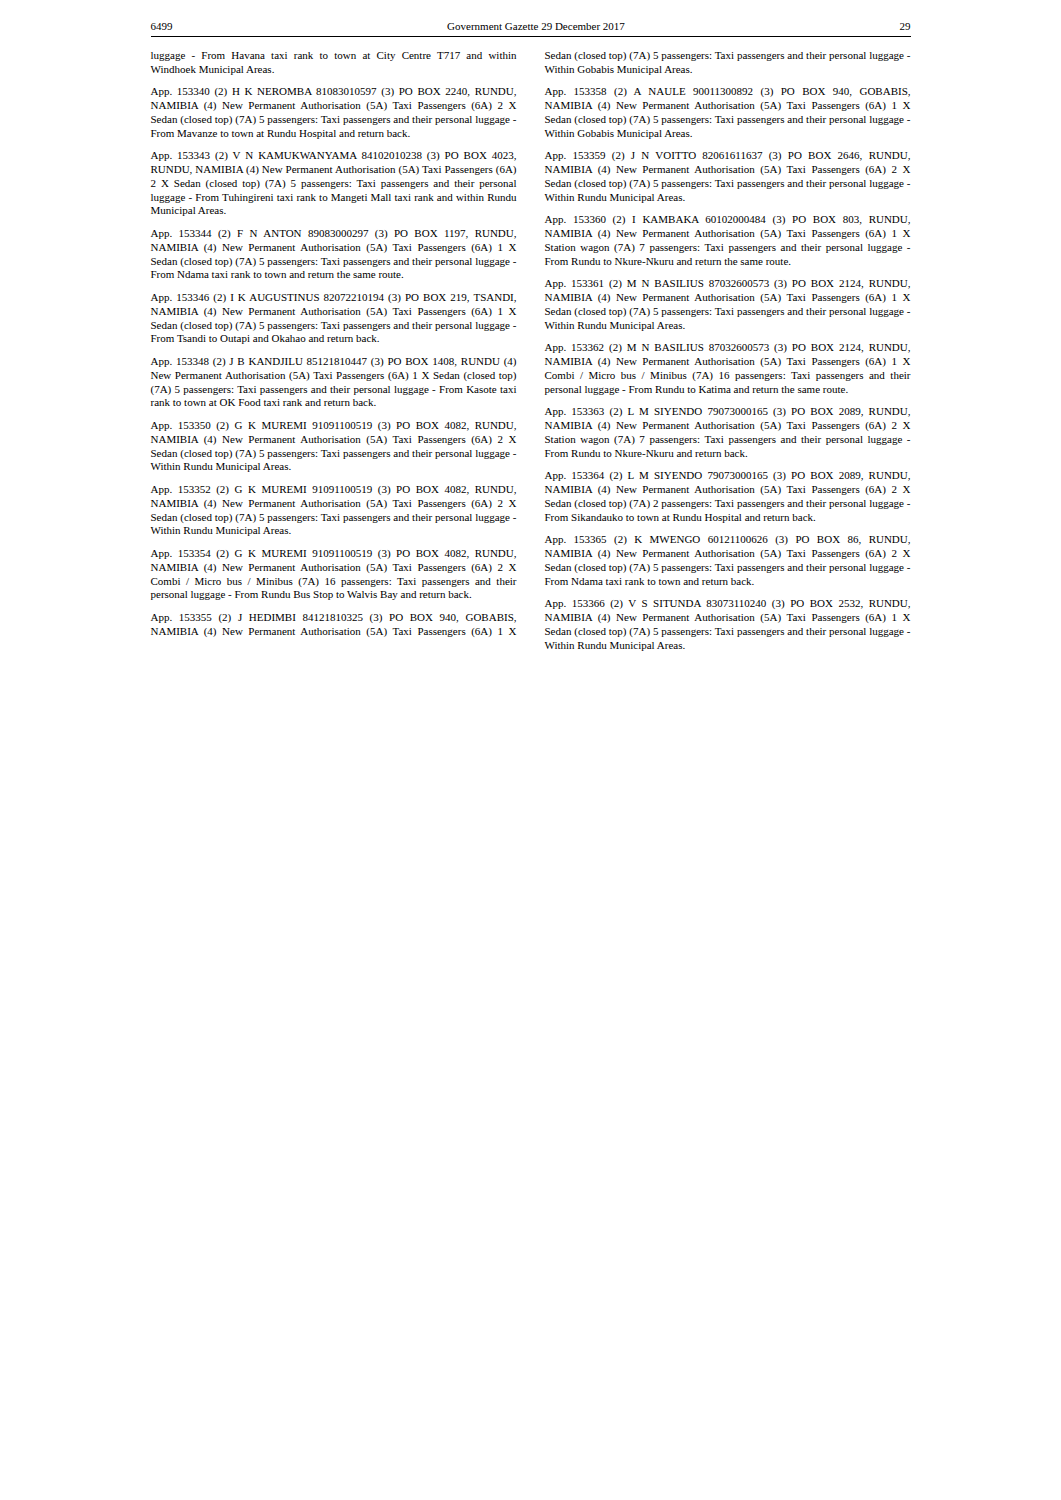6499
Government Gazette 29 December 2017
29
luggage - From Havana taxi rank to town at City Centre T717 and within Windhoek Municipal Areas.
App. 153340 (2) H K NEROMBA 81083010597 (3) PO BOX 2240, RUNDU, NAMIBIA (4) New Permanent Authorisation (5A) Taxi Passengers (6A) 2 X Sedan (closed top) (7A) 5 passengers: Taxi passengers and their personal luggage - From Mavanze to town at Rundu Hospital and return back.
App. 153343 (2) V N KAMUKWANYAMA 84102010238 (3) PO BOX 4023, RUNDU, NAMIBIA (4) New Permanent Authorisation (5A) Taxi Passengers (6A) 2 X Sedan (closed top) (7A) 5 passengers: Taxi passengers and their personal luggage - From Tuhingireni taxi rank to Mangeti Mall taxi rank and within Rundu Municipal Areas.
App. 153344 (2) F N ANTON 89083000297 (3) PO BOX 1197, RUNDU, NAMIBIA (4) New Permanent Authorisation (5A) Taxi Passengers (6A) 1 X Sedan (closed top) (7A) 5 passengers: Taxi passengers and their personal luggage - From Ndama taxi rank to town and return the same route.
App. 153346 (2) I K AUGUSTINUS 82072210194 (3) PO BOX 219, TSANDI, NAMIBIA (4) New Permanent Authorisation (5A) Taxi Passengers (6A) 1 X Sedan (closed top) (7A) 5 passengers: Taxi passengers and their personal luggage - From Tsandi to Outapi and Okahao and return back.
App. 153348 (2) J B KANDJILU 85121810447 (3) PO BOX 1408, RUNDU (4) New Permanent Authorisation (5A) Taxi Passengers (6A) 1 X Sedan (closed top) (7A) 5 passengers: Taxi passengers and their personal luggage - From Kasote taxi rank to town at OK Food taxi rank and return back.
App. 153350 (2) G K MUREMI 91091100519 (3) PO BOX 4082, RUNDU, NAMIBIA (4) New Permanent Authorisation (5A) Taxi Passengers (6A) 2 X Sedan (closed top) (7A) 5 passengers: Taxi passengers and their personal luggage - Within Rundu Municipal Areas.
App. 153352 (2) G K MUREMI 91091100519 (3) PO BOX 4082, RUNDU, NAMIBIA (4) New Permanent Authorisation (5A) Taxi Passengers (6A) 2 X Sedan (closed top) (7A) 5 passengers: Taxi passengers and their personal luggage - Within Rundu Municipal Areas.
App. 153354 (2) G K MUREMI 91091100519 (3) PO BOX 4082, RUNDU, NAMIBIA (4) New Permanent Authorisation (5A) Taxi Passengers (6A) 2 X Combi / Micro bus / Minibus (7A) 16 passengers: Taxi passengers and their personal luggage - From Rundu Bus Stop to Walvis Bay and return back.
App. 153355 (2) J HEDIMBI 84121810325 (3) PO BOX 940, GOBABIS, NAMIBIA (4) New Permanent Authorisation (5A) Taxi Passengers (6A) 1 X Sedan (closed top) (7A) 5 passengers: Taxi passengers and their personal luggage - Within Gobabis Municipal Areas.
App. 153358 (2) A NAULE 90011300892 (3) PO BOX 940, GOBABIS, NAMIBIA (4) New Permanent Authorisation (5A) Taxi Passengers (6A) 1 X Sedan (closed top) (7A) 5 passengers: Taxi passengers and their personal luggage - Within Gobabis Municipal Areas.
App. 153359 (2) J N VOITTO 82061611637 (3) PO BOX 2646, RUNDU, NAMIBIA (4) New Permanent Authorisation (5A) Taxi Passengers (6A) 2 X Sedan (closed top) (7A) 5 passengers: Taxi passengers and their personal luggage - Within Rundu Municipal Areas.
App. 153360 (2) I KAMBAKA 60102000484 (3) PO BOX 803, RUNDU, NAMIBIA (4) New Permanent Authorisation (5A) Taxi Passengers (6A) 1 X Station wagon (7A) 7 passengers: Taxi passengers and their personal luggage - From Rundu to Nkure-Nkuru and return the same route.
App. 153361 (2) M N BASILIUS 87032600573 (3) PO BOX 2124, RUNDU, NAMIBIA (4) New Permanent Authorisation (5A) Taxi Passengers (6A) 1 X Sedan (closed top) (7A) 5 passengers: Taxi passengers and their personal luggage - Within Rundu Municipal Areas.
App. 153362 (2) M N BASILIUS 87032600573 (3) PO BOX 2124, RUNDU, NAMIBIA (4) New Permanent Authorisation (5A) Taxi Passengers (6A) 1 X Combi / Micro bus / Minibus (7A) 16 passengers: Taxi passengers and their personal luggage - From Rundu to Katima and return the same route.
App. 153363 (2) L M SIYENDO 79073000165 (3) PO BOX 2089, RUNDU, NAMIBIA (4) New Permanent Authorisation (5A) Taxi Passengers (6A) 2 X Station wagon (7A) 7 passengers: Taxi passengers and their personal luggage - From Rundu to Nkure-Nkuru and return back.
App. 153364 (2) L M SIYENDO 79073000165 (3) PO BOX 2089, RUNDU, NAMIBIA (4) New Permanent Authorisation (5A) Taxi Passengers (6A) 2 X Sedan (closed top) (7A) 2 passengers: Taxi passengers and their personal luggage - From Sikandauko to town at Rundu Hospital and return back.
App. 153365 (2) K MWENGO 60121100626 (3) PO BOX 86, RUNDU, NAMIBIA (4) New Permanent Authorisation (5A) Taxi Passengers (6A) 2 X Sedan (closed top) (7A) 5 passengers: Taxi passengers and their personal luggage - From Ndama taxi rank to town and return back.
App. 153366 (2) V S SITUNDA 83073110240 (3) PO BOX 2532, RUNDU, NAMIBIA (4) New Permanent Authorisation (5A) Taxi Passengers (6A) 1 X Sedan (closed top) (7A) 5 passengers: Taxi passengers and their personal luggage - Within Rundu Municipal Areas.